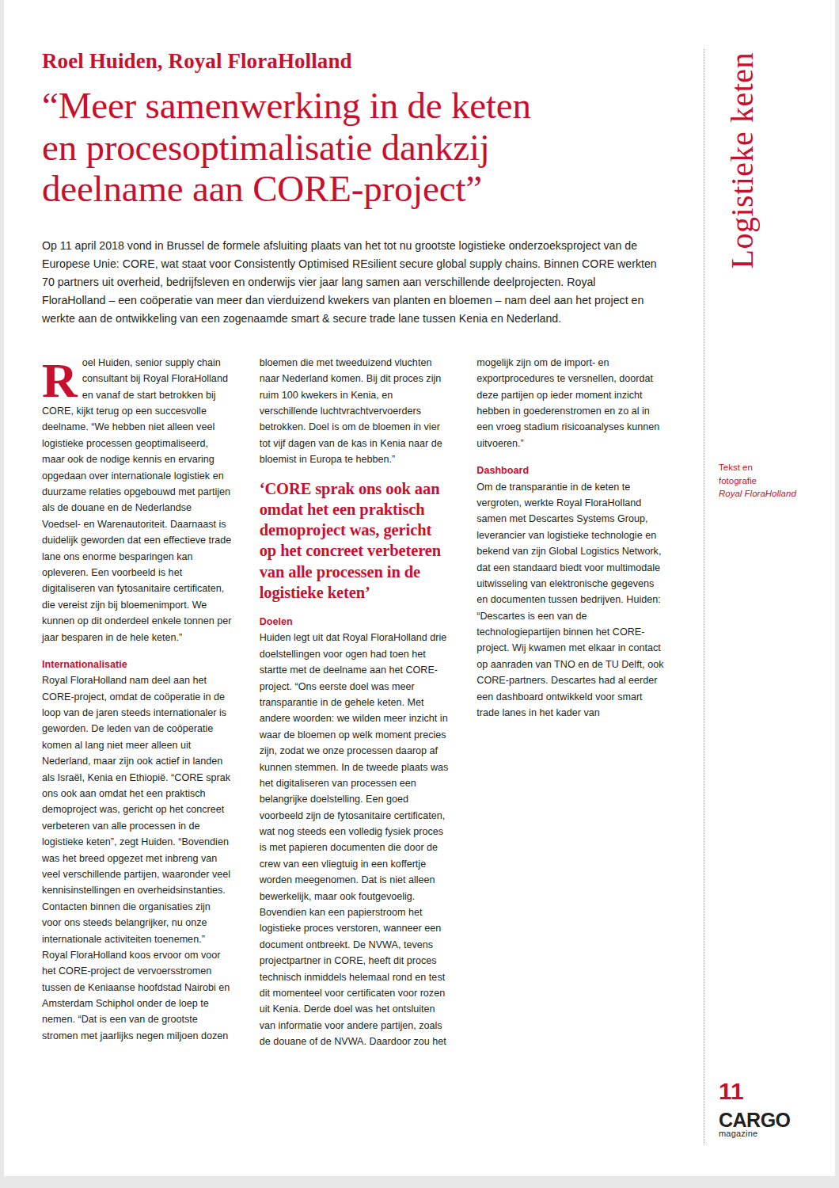Logistieke keten
Tekst en
fotografie
Royal FloraHolland
11
CARGO magazine
Roel Huiden, Royal FloraHolland
“Meer samenwerking in de keten
en procesoptimalisatie dankzij
deelname aan CORE-project”
Op 11 april 2018 vond in Brussel de formele afsluiting plaats van het tot nu grootste logistieke onderzoeksproject van de Europese Unie: CORE, wat staat voor Consistently Optimised REsilient secure global supply chains. Binnen CORE werkten 70 partners uit overheid, bedrijfsleven en onderwijs vier jaar lang samen aan verschillende deelprojecten. Royal FloraHolland – een coöperatie van meer dan vierduizend kwekers van planten en bloemen – nam deel aan het project en werkte aan de ontwikkeling van een zogenaamde smart & secure trade lane tussen Kenia en Nederland.
Roel Huiden, senior supply chain consultant bij Royal FloraHolland en vanaf de start betrokken bij CORE, kijkt terug op een succesvolle deelname. “We hebben niet alleen veel logistieke processen geoptimaliseerd, maar ook de nodige kennis en ervaring opgedaan over internationale logistiek en duurzame relaties opgebouwd met partijen als de douane en de Nederlandse Voedsel- en Warenautoriteit. Daarnaast is duidelijk geworden dat een effectieve trade lane ons enorme besparingen kan opleveren. Een voorbeeld is het digitaliseren van fytosanitaire certificaten, die vereist zijn bij bloemenimport. We kunnen op dit onderdeel enkele tonnen per jaar besparen in de hele keten.”
Internationalisatie
Royal FloraHolland nam deel aan het CORE-project, omdat de coöperatie in de loop van de jaren steeds internationaler is geworden. De leden van de coöperatie komen al lang niet meer alleen uit Nederland, maar zijn ook actief in landen als Israël, Kenia en Ethiopië. “CORE sprak ons ook aan omdat het een praktisch demoproject was, gericht op het concreet verbeteren van alle processen in de logistieke keten”, zegt Huiden. “Bovendien was het breed opgezet met inbreng van veel verschillende partijen, waaronder veel kennisinstellingen en overheidsinstanties. Contacten binnen die organisaties zijn voor ons steeds belangrijker, nu onze internationale activiteiten toenemen.” Royal FloraHolland koos ervoor om voor het CORE-project de vervoersstromen tussen de Keniaanse hoofdstad Nairobi en Amsterdam Schiphol onder de loep te nemen. “Dat is een van de grootste stromen met jaarlijks negen miljoen dozen bloemen die met tweeduizend vluchten naar Nederland komen. Bij dit proces zijn ruim 100 kwekers in Kenia, en verschillende luchtvrachtvervoerders betrokken. Doel is om de bloemen in vier tot vijf dagen van de kas in Kenia naar de bloemist in Europa te hebben.”
‘CORE sprak ons ook aan omdat het een praktisch demoproject was, gericht op het concreet verbeteren van alle processen in de logistieke keten’
Doelen
Huiden legt uit dat Royal FloraHolland drie doelstellingen voor ogen had toen het startte met de deelname aan het CORE-project. “Ons eerste doel was meer transparantie in de gehele keten. Met andere woorden: we wilden meer inzicht in waar de bloemen op welk moment precies zijn, zodat we onze processen daarop af kunnen stemmen. In de tweede plaats was het digitaliseren van processen een belangrijke doelstelling. Een goed voorbeeld zijn de fytosanitaire certificaten, wat nog steeds een volledig fysiek proces is met papieren documenten die door de crew van een vliegtuig in een koffertje worden meegenomen. Dat is niet alleen bewerkelijk, maar ook foutgevoelig. Bovendien kan een papierstroom het logistieke proces verstoren, wanneer een document ontbreekt. De NVWA, tevens projectpartner in CORE, heeft dit proces technisch inmiddels helemaal rond en test dit momenteel voor certificaten voor rozen uit Kenia. Derde doel was het ontsluiten van informatie voor andere partijen, zoals de douane of de NVWA. Daardoor zou het mogelijk zijn om de import- en exportprocedures te versnellen, doordat deze partijen op ieder moment inzicht hebben in goederenstromen en zo al in een vroeg stadium risicoanalyses kunnen uitvoeren.”
Dashboard
Om de transparantie in de keten te vergroten, werkte Royal FloraHolland samen met Descartes Systems Group, leverancier van logistieke technologie en bekend van zijn Global Logistics Network, dat een standaard biedt voor multimodale uitwisseling van elektronische gegevens en documenten tussen bedrijven. Huiden: “Descartes is een van de technologiepartijen binnen het CORE-project. Wij kwamen met elkaar in contact op aanraden van TNO en de TU Delft, ook CORE-partners. Descartes had al eerder een dashboard ontwikkeld voor smart trade lanes in het kader van